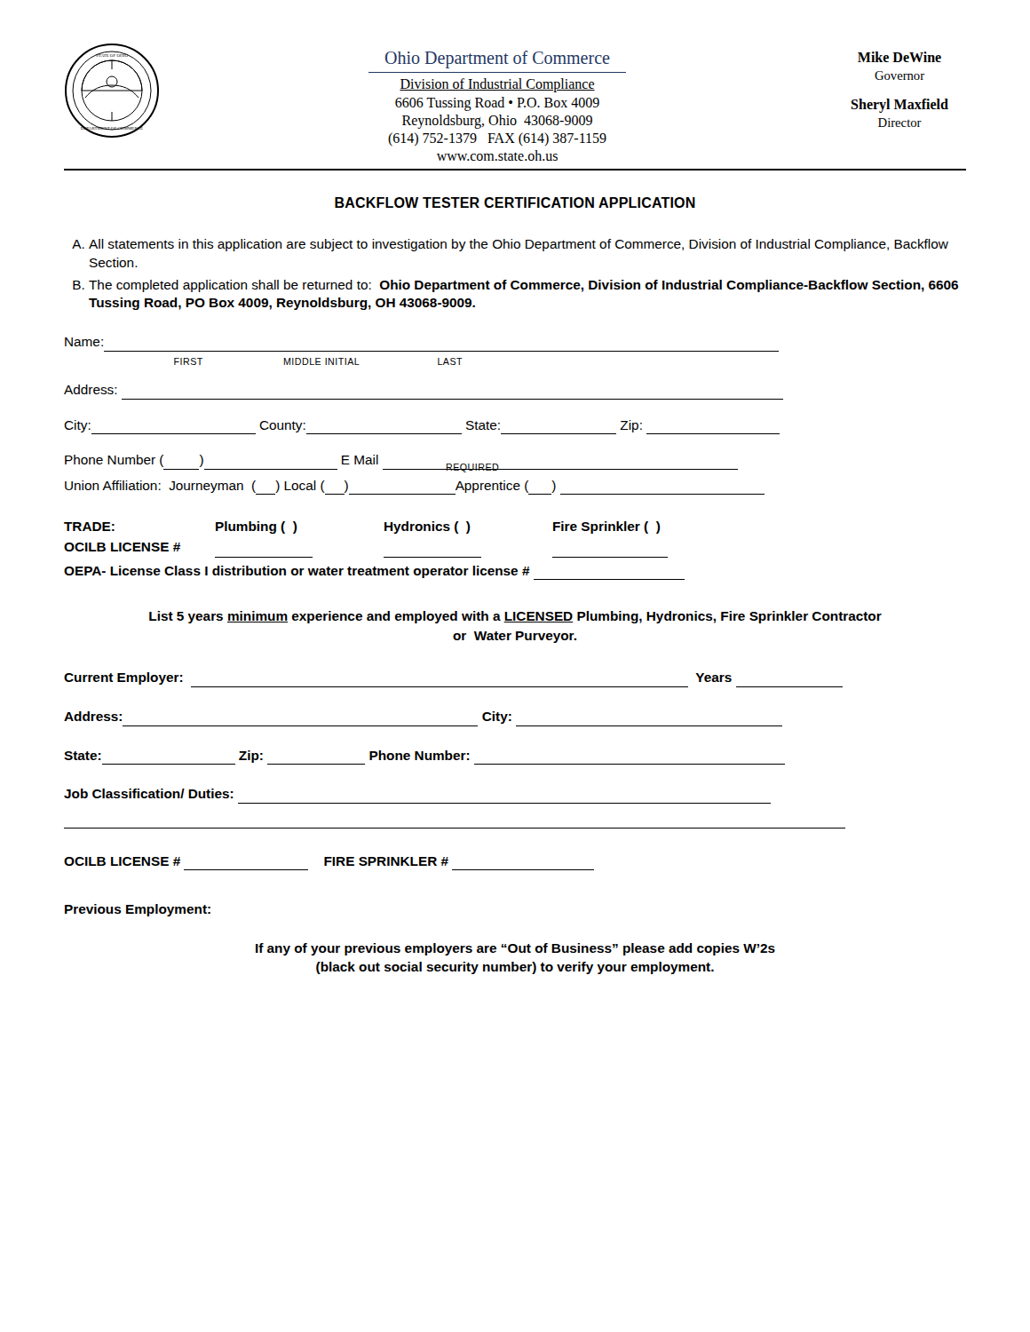STATE OF OHIO DEPARTMENT OF COMMERCE
Ohio Department of Commerce
Division of Industrial Compliance
6606 Tussing Road • P.O. Box 4009
Reynoldsburg, Ohio 43068-9009
(614) 752-1379 FAX (614) 387-1159
www.com.state.oh.us
Mike DeWine
Governor
Sheryl Maxfield
Director
BACKFLOW TESTER CERTIFICATION APPLICATION
All statements in this application are subject to investigation by the Ohio Department of Commerce, Division of Industrial Compliance, Backflow Section.
The completed application shall be returned to: Ohio Department of Commerce, Division of Industrial Compliance-Backflow Section, 6606 Tussing Road, PO Box 4009, Reynoldsburg, OH 43068-9009.
Name:
FIRST MIDDLE INITIAL LAST
Address:
City: County: State: Zip:
Phone Number ( ) E Mail
REQUIRED
Union Affiliation: Journeyman ( ) Local ( ) Apprentice ( )
| TRADE: | Plumbing ( ) | Hydronics ( ) | Fire Sprinkler ( ) |
| OCILB LICENSE # | | | |
OEPA- License Class I distribution or water treatment operator license #
List 5 years minimum experience and employed with a LICENSED Plumbing, Hydronics, Fire Sprinkler Contractor
or Water Purveyor.
Current Employer: Years
Address: City:
State: Zip: Phone Number:
Job Classification/ Duties:
OCILB LICENSE # FIRE SPRINKLER #
Previous Employment:
If any of your previous employers are “Out of Business” please add copies W’2s
(black out social security number) to verify your employment.